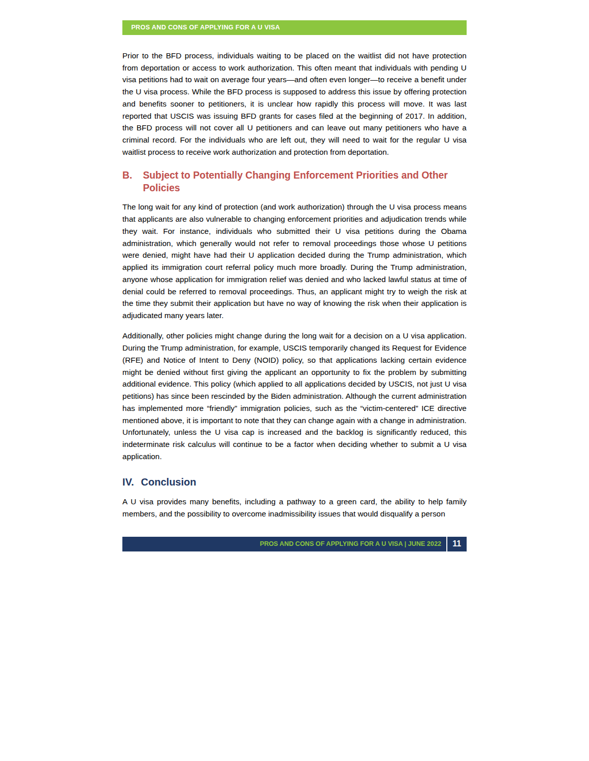PROS AND CONS OF APPLYING FOR A U VISA
Prior to the BFD process, individuals waiting to be placed on the waitlist did not have protection from deportation or access to work authorization. This often meant that individuals with pending U visa petitions had to wait on average four years—and often even longer—to receive a benefit under the U visa process. While the BFD process is supposed to address this issue by offering protection and benefits sooner to petitioners, it is unclear how rapidly this process will move. It was last reported that USCIS was issuing BFD grants for cases filed at the beginning of 2017. In addition, the BFD process will not cover all U petitioners and can leave out many petitioners who have a criminal record. For the individuals who are left out, they will need to wait for the regular U visa waitlist process to receive work authorization and protection from deportation.
B. Subject to Potentially Changing Enforcement Priorities and Other Policies
The long wait for any kind of protection (and work authorization) through the U visa process means that applicants are also vulnerable to changing enforcement priorities and adjudication trends while they wait. For instance, individuals who submitted their U visa petitions during the Obama administration, which generally would not refer to removal proceedings those whose U petitions were denied, might have had their U application decided during the Trump administration, which applied its immigration court referral policy much more broadly. During the Trump administration, anyone whose application for immigration relief was denied and who lacked lawful status at time of denial could be referred to removal proceedings. Thus, an applicant might try to weigh the risk at the time they submit their application but have no way of knowing the risk when their application is adjudicated many years later.
Additionally, other policies might change during the long wait for a decision on a U visa application. During the Trump administration, for example, USCIS temporarily changed its Request for Evidence (RFE) and Notice of Intent to Deny (NOID) policy, so that applications lacking certain evidence might be denied without first giving the applicant an opportunity to fix the problem by submitting additional evidence. This policy (which applied to all applications decided by USCIS, not just U visa petitions) has since been rescinded by the Biden administration. Although the current administration has implemented more “friendly” immigration policies, such as the “victim-centered” ICE directive mentioned above, it is important to note that they can change again with a change in administration. Unfortunately, unless the U visa cap is increased and the backlog is significantly reduced, this indeterminate risk calculus will continue to be a factor when deciding whether to submit a U visa application.
IV. Conclusion
A U visa provides many benefits, including a pathway to a green card, the ability to help family members, and the possibility to overcome inadmissibility issues that would disqualify a person
PROS AND CONS OF APPLYING FOR A U VISA | JUNE 2022
11